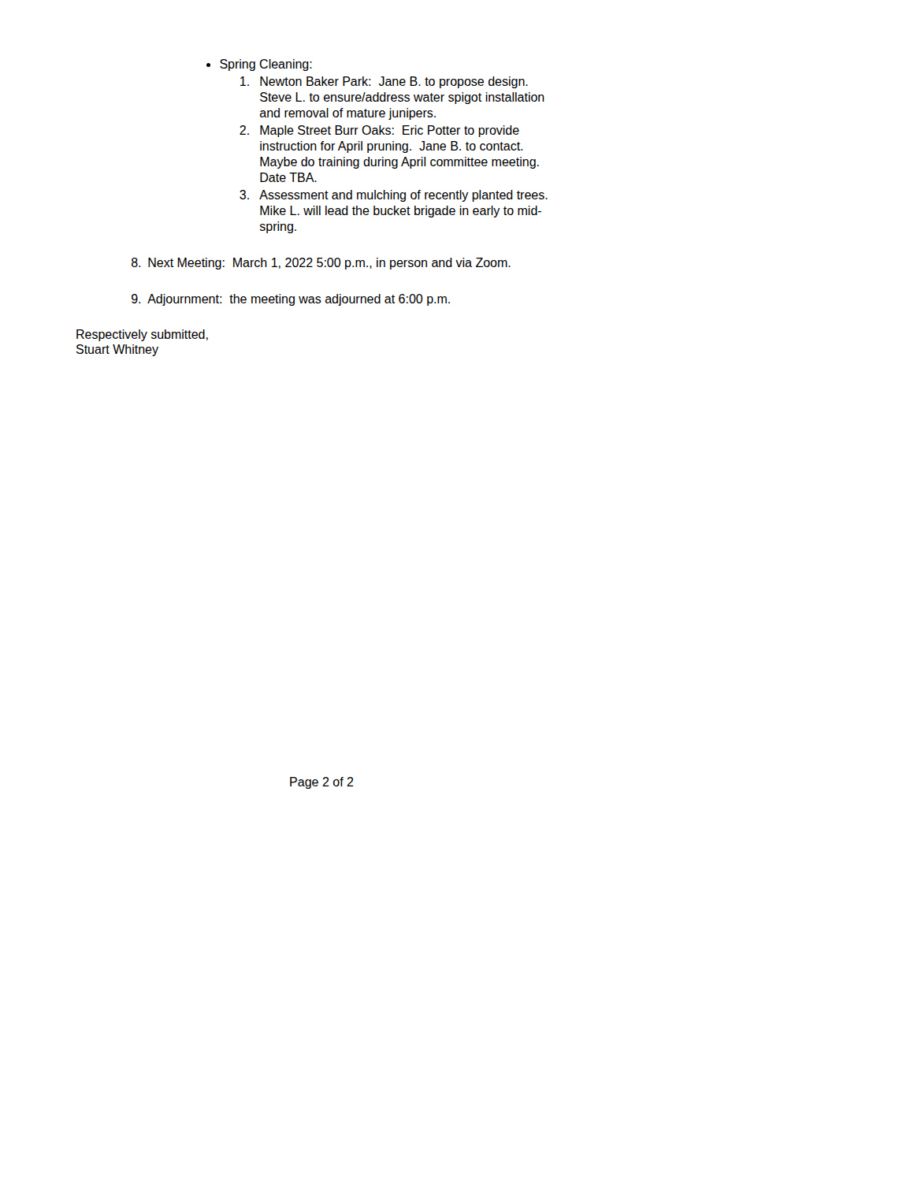Spring Cleaning:
Newton Baker Park: Jane B. to propose design. Steve L. to ensure/address water spigot installation and removal of mature junipers.
Maple Street Burr Oaks: Eric Potter to provide instruction for April pruning. Jane B. to contact. Maybe do training during April committee meeting. Date TBA.
Assessment and mulching of recently planted trees. Mike L. will lead the bucket brigade in early to mid-spring.
8. Next Meeting: March 1, 2022 5:00 p.m., in person and via Zoom.
9. Adjournment: the meeting was adjourned at 6:00 p.m.
Respectively submitted,
Stuart Whitney
Page 2 of 2